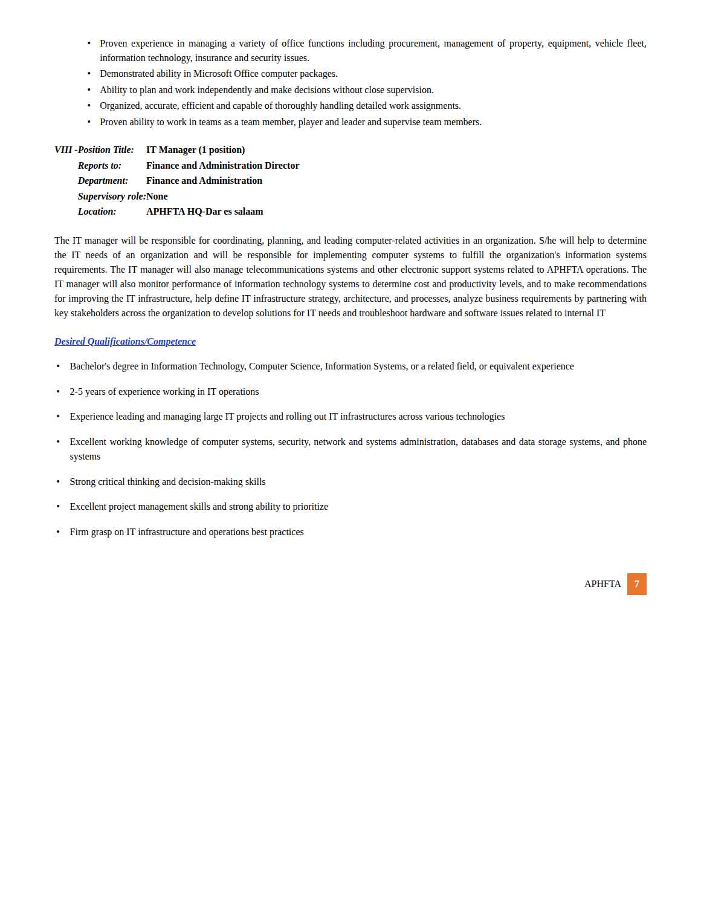Proven experience in managing a variety of office functions including procurement, management of property, equipment, vehicle fleet, information technology, insurance and security issues.
Demonstrated ability in Microsoft Office computer packages.
Ability to plan and work independently and make decisions without close supervision.
Organized, accurate, efficient and capable of thoroughly handling detailed work assignments.
Proven ability to work in teams as a team member, player and leader and supervise team members.
| VIII - | Position Title: | IT Manager (1 position) |
| | Reports to: | Finance and Administration Director |
| | Department: | Finance and Administration |
| | Supervisory role: | None |
| | Location: | APHFTA HQ-Dar es salaam |
The IT manager will be responsible for coordinating, planning, and leading computer-related activities in an organization. S/he will help to determine the IT needs of an organization and will be responsible for implementing computer systems to fulfill the organization's information systems requirements. The IT manager will also manage telecommunications systems and other electronic support systems related to APHFTA operations. The IT manager will also monitor performance of information technology systems to determine cost and productivity levels, and to make recommendations for improving the IT infrastructure, help define IT infrastructure strategy, architecture, and processes, analyze business requirements by partnering with key stakeholders across the organization to develop solutions for IT needs and troubleshoot hardware and software issues related to internal IT
Desired Qualifications/Competence
Bachelor's degree in Information Technology, Computer Science, Information Systems, or a related field, or equivalent experience
2-5 years of experience working in IT operations
Experience leading and managing large IT projects and rolling out IT infrastructures across various technologies
Excellent working knowledge of computer systems, security, network and systems administration, databases and data storage systems, and phone systems
Strong critical thinking and decision-making skills
Excellent project management skills and strong ability to prioritize
Firm grasp on IT infrastructure and operations best practices
APHFTA 7